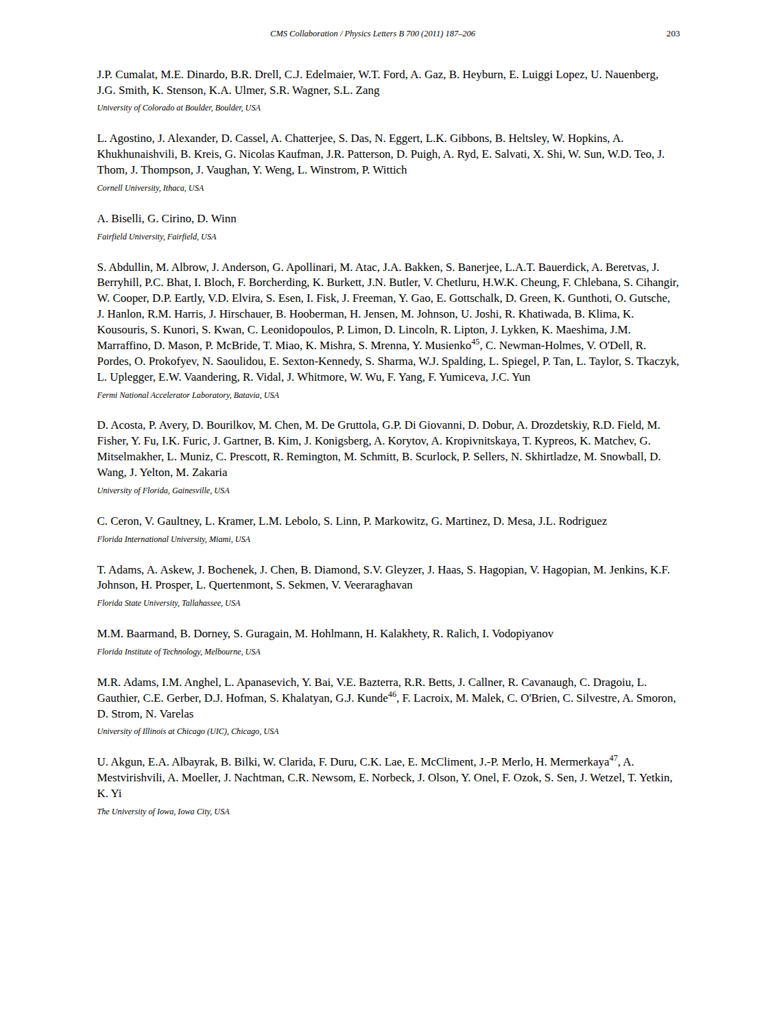CMS Collaboration / Physics Letters B 700 (2011) 187–206 203
J.P. Cumalat, M.E. Dinardo, B.R. Drell, C.J. Edelmaier, W.T. Ford, A. Gaz, B. Heyburn, E. Luiggi Lopez, U. Nauenberg, J.G. Smith, K. Stenson, K.A. Ulmer, S.R. Wagner, S.L. Zang
University of Colorado at Boulder, Boulder, USA
L. Agostino, J. Alexander, D. Cassel, A. Chatterjee, S. Das, N. Eggert, L.K. Gibbons, B. Heltsley, W. Hopkins, A. Khukhunaishvili, B. Kreis, G. Nicolas Kaufman, J.R. Patterson, D. Puigh, A. Ryd, E. Salvati, X. Shi, W. Sun, W.D. Teo, J. Thom, J. Thompson, J. Vaughan, Y. Weng, L. Winstrom, P. Wittich
Cornell University, Ithaca, USA
A. Biselli, G. Cirino, D. Winn
Fairfield University, Fairfield, USA
S. Abdullin, M. Albrow, J. Anderson, G. Apollinari, M. Atac, J.A. Bakken, S. Banerjee, L.A.T. Bauerdick, A. Beretvas, J. Berryhill, P.C. Bhat, I. Bloch, F. Borcherding, K. Burkett, J.N. Butler, V. Chetluru, H.W.K. Cheung, F. Chlebana, S. Cihangir, W. Cooper, D.P. Eartly, V.D. Elvira, S. Esen, I. Fisk, J. Freeman, Y. Gao, E. Gottschalk, D. Green, K. Gunthoti, O. Gutsche, J. Hanlon, R.M. Harris, J. Hirschauer, B. Hooberman, H. Jensen, M. Johnson, U. Joshi, R. Khatiwada, B. Klima, K. Kousouris, S. Kunori, S. Kwan, C. Leonidopoulos, P. Limon, D. Lincoln, R. Lipton, J. Lykken, K. Maeshima, J.M. Marraffino, D. Mason, P. McBride, T. Miao, K. Mishra, S. Mrenna, Y. Musienko45, C. Newman-Holmes, V. O'Dell, R. Pordes, O. Prokofyev, N. Saoulidou, E. Sexton-Kennedy, S. Sharma, W.J. Spalding, L. Spiegel, P. Tan, L. Taylor, S. Tkaczyk, L. Uplegger, E.W. Vaandering, R. Vidal, J. Whitmore, W. Wu, F. Yang, F. Yumiceva, J.C. Yun
Fermi National Accelerator Laboratory, Batavia, USA
D. Acosta, P. Avery, D. Bourilkov, M. Chen, M. De Gruttola, G.P. Di Giovanni, D. Dobur, A. Drozdetskiy, R.D. Field, M. Fisher, Y. Fu, I.K. Furic, J. Gartner, B. Kim, J. Konigsberg, A. Korytov, A. Kropivnitskaya, T. Kypreos, K. Matchev, G. Mitselmakher, L. Muniz, C. Prescott, R. Remington, M. Schmitt, B. Scurlock, P. Sellers, N. Skhirtladze, M. Snowball, D. Wang, J. Yelton, M. Zakaria
University of Florida, Gainesville, USA
C. Ceron, V. Gaultney, L. Kramer, L.M. Lebolo, S. Linn, P. Markowitz, G. Martinez, D. Mesa, J.L. Rodriguez
Florida International University, Miami, USA
T. Adams, A. Askew, J. Bochenek, J. Chen, B. Diamond, S.V. Gleyzer, J. Haas, S. Hagopian, V. Hagopian, M. Jenkins, K.F. Johnson, H. Prosper, L. Quertenmont, S. Sekmen, V. Veeraraghavan
Florida State University, Tallahassee, USA
M.M. Baarmand, B. Dorney, S. Guragain, M. Hohlmann, H. Kalakhety, R. Ralich, I. Vodopiyanov
Florida Institute of Technology, Melbourne, USA
M.R. Adams, I.M. Anghel, L. Apanasevich, Y. Bai, V.E. Bazterra, R.R. Betts, J. Callner, R. Cavanaugh, C. Dragoiu, L. Gauthier, C.E. Gerber, D.J. Hofman, S. Khalatyan, G.J. Kunde46, F. Lacroix, M. Malek, C. O'Brien, C. Silvestre, A. Smoron, D. Strom, N. Varelas
University of Illinois at Chicago (UIC), Chicago, USA
U. Akgun, E.A. Albayrak, B. Bilki, W. Clarida, F. Duru, C.K. Lae, E. McCliment, J.-P. Merlo, H. Mermerkaya47, A. Mestvirishvili, A. Moeller, J. Nachtman, C.R. Newsom, E. Norbeck, J. Olson, Y. Onel, F. Ozok, S. Sen, J. Wetzel, T. Yetkin, K. Yi
The University of Iowa, Iowa City, USA